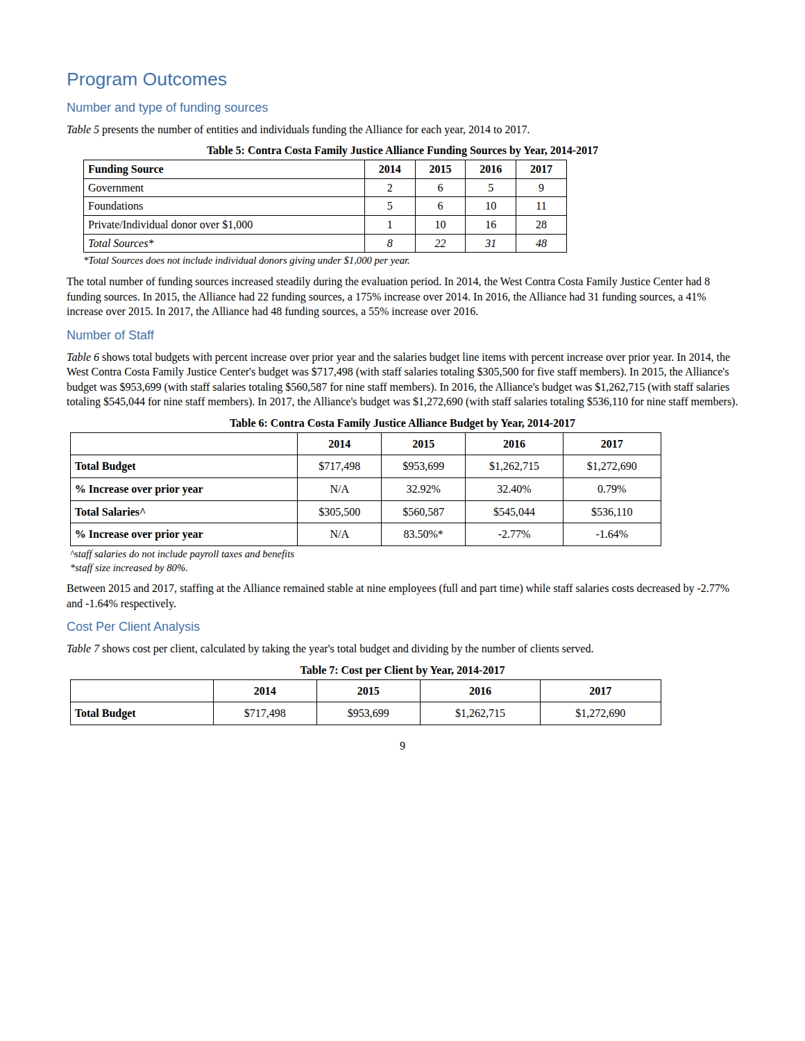Program Outcomes
Number and type of funding sources
Table 5 presents the number of entities and individuals funding the Alliance for each year, 2014 to 2017.
Table 5: Contra Costa Family Justice Alliance Funding Sources by Year, 2014-2017
| Funding Source | 2014 | 2015 | 2016 | 2017 |
| --- | --- | --- | --- | --- |
| Government | 2 | 6 | 5 | 9 |
| Foundations | 5 | 6 | 10 | 11 |
| Private/Individual donor over $1,000 | 1 | 10 | 16 | 28 |
| Total Sources* | 8 | 22 | 31 | 48 |
*Total Sources does not include individual donors giving under $1,000 per year.
The total number of funding sources increased steadily during the evaluation period. In 2014, the West Contra Costa Family Justice Center had 8 funding sources. In 2015, the Alliance had 22 funding sources, a 175% increase over 2014. In 2016, the Alliance had 31 funding sources, a 41% increase over 2015. In 2017, the Alliance had 48 funding sources, a 55% increase over 2016.
Number of Staff
Table 6 shows total budgets with percent increase over prior year and the salaries budget line items with percent increase over prior year. In 2014, the West Contra Costa Family Justice Center's budget was $717,498 (with staff salaries totaling $305,500 for five staff members). In 2015, the Alliance's budget was $953,699 (with staff salaries totaling $560,587 for nine staff members). In 2016, the Alliance's budget was $1,262,715 (with staff salaries totaling $545,044 for nine staff members). In 2017, the Alliance's budget was $1,272,690 (with staff salaries totaling $536,110 for nine staff members).
Table 6: Contra Costa Family Justice Alliance Budget by Year, 2014-2017
| | 2014 | 2015 | 2016 | 2017 |
| --- | --- | --- | --- | --- |
| Total Budget | $717,498 | $953,699 | $1,262,715 | $1,272,690 |
| % Increase over prior year | N/A | 32.92% | 32.40% | 0.79% |
| Total Salaries^ | $305,500 | $560,587 | $545,044 | $536,110 |
| % Increase over prior year | N/A | 83.50%* | -2.77% | -1.64% |
^staff salaries do not include payroll taxes and benefits
*staff size increased by 80%.
Between 2015 and 2017, staffing at the Alliance remained stable at nine employees (full and part time) while staff salaries costs decreased by -2.77% and -1.64% respectively.
Cost Per Client Analysis
Table 7 shows cost per client, calculated by taking the year's total budget and dividing by the number of clients served.
Table 7: Cost per Client by Year, 2014-2017
| | 2014 | 2015 | 2016 | 2017 |
| --- | --- | --- | --- | --- |
| Total Budget | $717,498 | $953,699 | $1,262,715 | $1,272,690 |
9